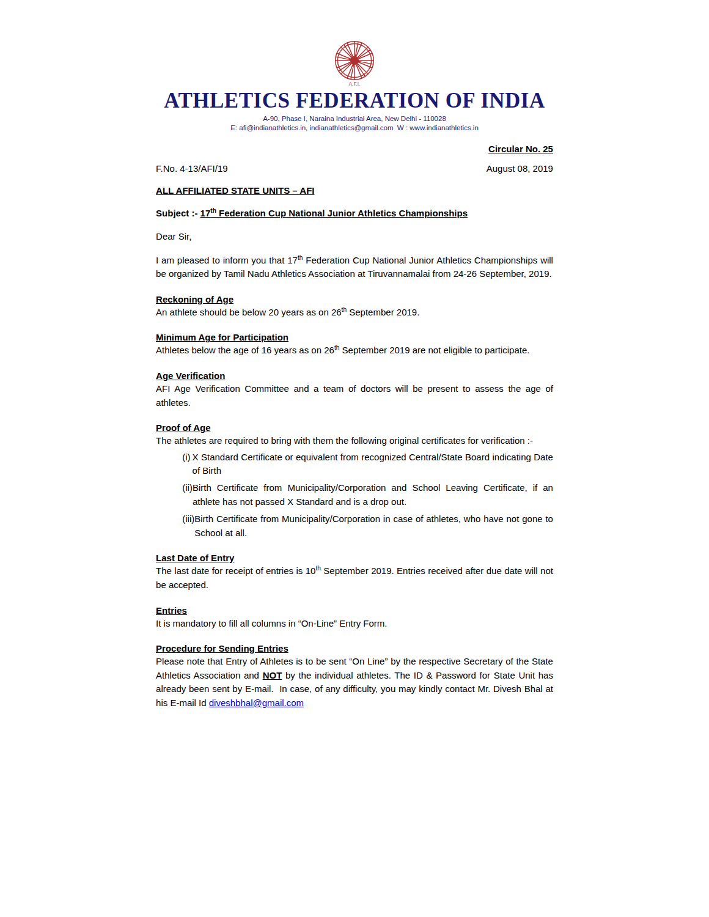A.F.I.
ATHLETICS FEDERATION OF INDIA
A-90, Phase I, Naraina Industrial Area, New Delhi - 110028 E: afi@indianathletics.in, indianathletics@gmail.com W : www.indianathletics.in
Circular No. 25
F.No. 4-13/AFI/19 August 08, 2019
ALL AFFILIATED STATE UNITS – AFI
Subject :- 17th Federation Cup National Junior Athletics Championships
Dear Sir,
I am pleased to inform you that 17th Federation Cup National Junior Athletics Championships will be organized by Tamil Nadu Athletics Association at Tiruvannamalai from 24-26 September, 2019.
Reckoning of Age
An athlete should be below 20 years as on 26th September 2019.
Minimum Age for Participation
Athletes below the age of 16 years as on 26th September 2019 are not eligible to participate.
Age Verification
AFI Age Verification Committee and a team of doctors will be present to assess the age of athletes.
Proof of Age
The athletes are required to bring with them the following original certificates for verification :-
(i) X Standard Certificate or equivalent from recognized Central/State Board indicating Date of Birth
(ii) Birth Certificate from Municipality/Corporation and School Leaving Certificate, if an athlete has not passed X Standard and is a drop out.
(iii) Birth Certificate from Municipality/Corporation in case of athletes, who have not gone to School at all.
Last Date of Entry
The last date for receipt of entries is 10th September 2019. Entries received after due date will not be accepted.
Entries
It is mandatory to fill all columns in “On-Line” Entry Form.
Procedure for Sending Entries
Please note that Entry of Athletes is to be sent “On Line” by the respective Secretary of the State Athletics Association and NOT by the individual athletes. The ID & Password for State Unit has already been sent by E-mail. In case, of any difficulty, you may kindly contact Mr. Divesh Bhal at his E-mail Id diveshbhal@gmail.com